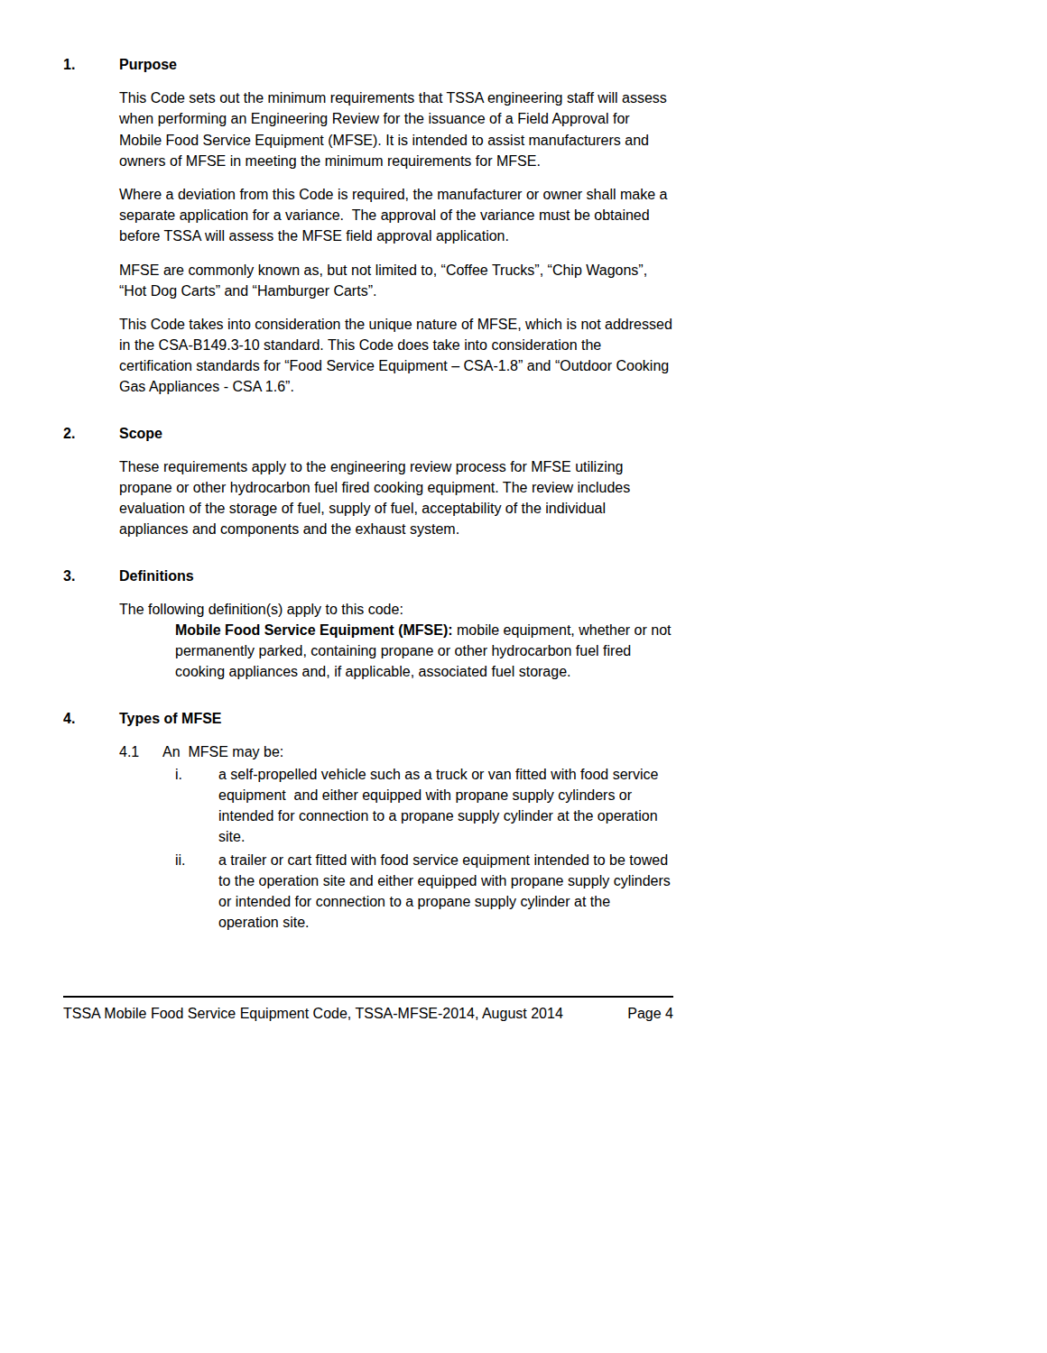1. Purpose
This Code sets out the minimum requirements that TSSA engineering staff will assess when performing an Engineering Review for the issuance of a Field Approval for Mobile Food Service Equipment (MFSE). It is intended to assist manufacturers and owners of MFSE in meeting the minimum requirements for MFSE.
Where a deviation from this Code is required, the manufacturer or owner shall make a separate application for a variance. The approval of the variance must be obtained before TSSA will assess the MFSE field approval application.
MFSE are commonly known as, but not limited to, “Coffee Trucks”, “Chip Wagons”, “Hot Dog Carts” and “Hamburger Carts”.
This Code takes into consideration the unique nature of MFSE, which is not addressed in the CSA-B149.3-10 standard. This Code does take into consideration the certification standards for “Food Service Equipment – CSA-1.8” and “Outdoor Cooking Gas Appliances - CSA 1.6”.
2. Scope
These requirements apply to the engineering review process for MFSE utilizing propane or other hydrocarbon fuel fired cooking equipment. The review includes evaluation of the storage of fuel, supply of fuel, acceptability of the individual appliances and components and the exhaust system.
3. Definitions
The following definition(s) apply to this code:
Mobile Food Service Equipment (MFSE): mobile equipment, whether or not permanently parked, containing propane or other hydrocarbon fuel fired cooking appliances and, if applicable, associated fuel storage.
4. Types of MFSE
4.1 An MFSE may be:
i. a self-propelled vehicle such as a truck or van fitted with food service equipment and either equipped with propane supply cylinders or intended for connection to a propane supply cylinder at the operation site.
ii. a trailer or cart fitted with food service equipment intended to be towed to the operation site and either equipped with propane supply cylinders or intended for connection to a propane supply cylinder at the operation site.
TSSA Mobile Food Service Equipment Code, TSSA-MFSE-2014, August 2014 Page 4